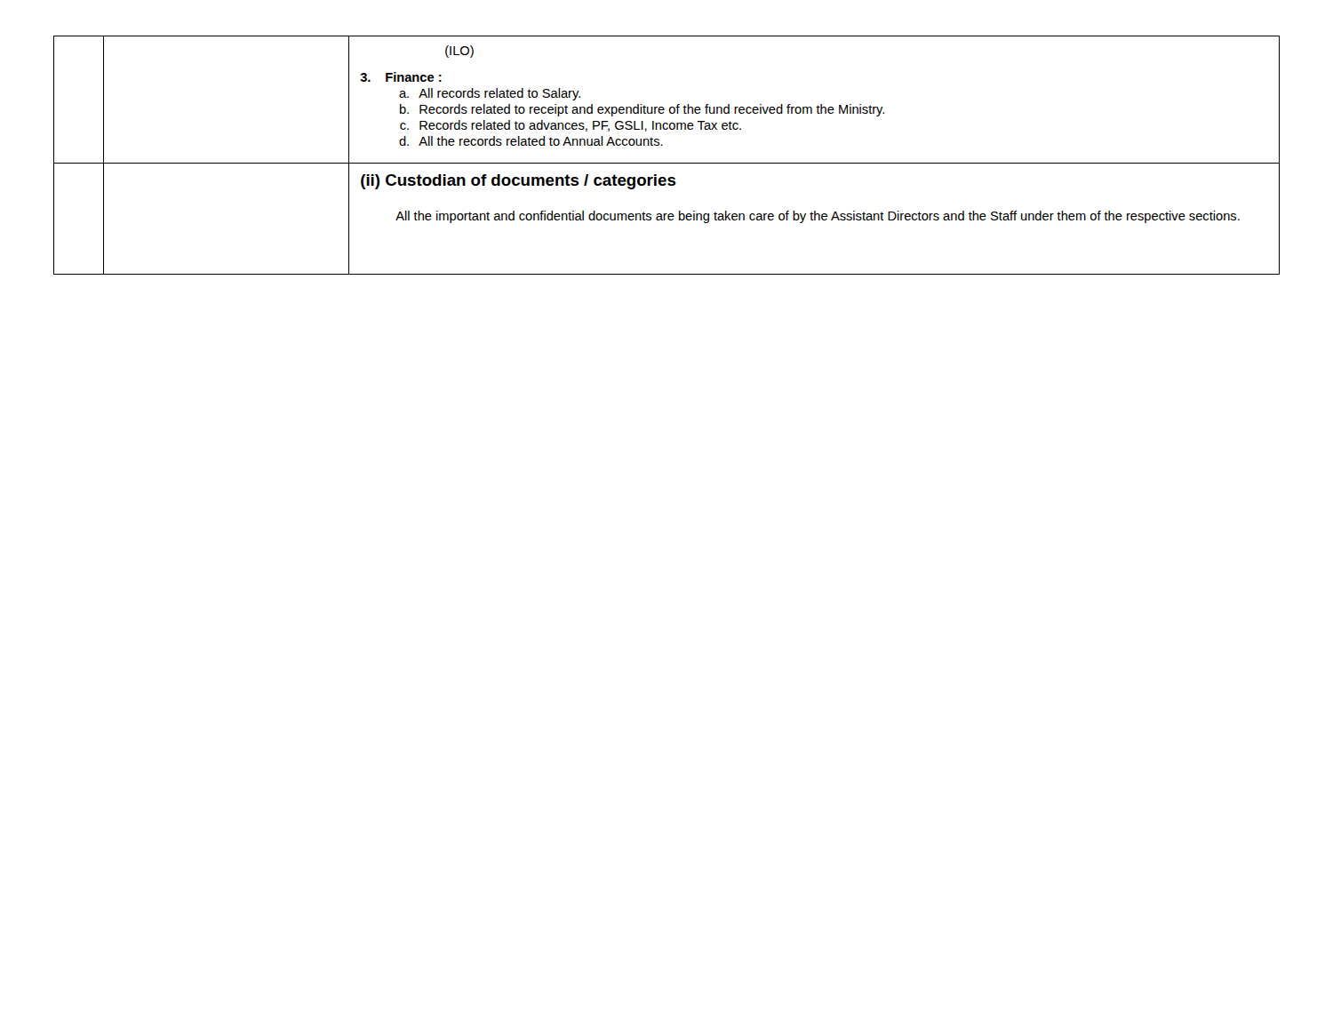| | | (ILO) 3. Finance : All records related to Salary. Records related to receipt and expenditure of the fund received from the Ministry. Records related to advances, PF, GSLI, Income Tax etc. All the records related to Annual Accounts. |
| | | (ii) Custodian of documents / categories All the important and confidential documents are being taken care of by the Assistant Directors and the Staff under them of the respective sections. |